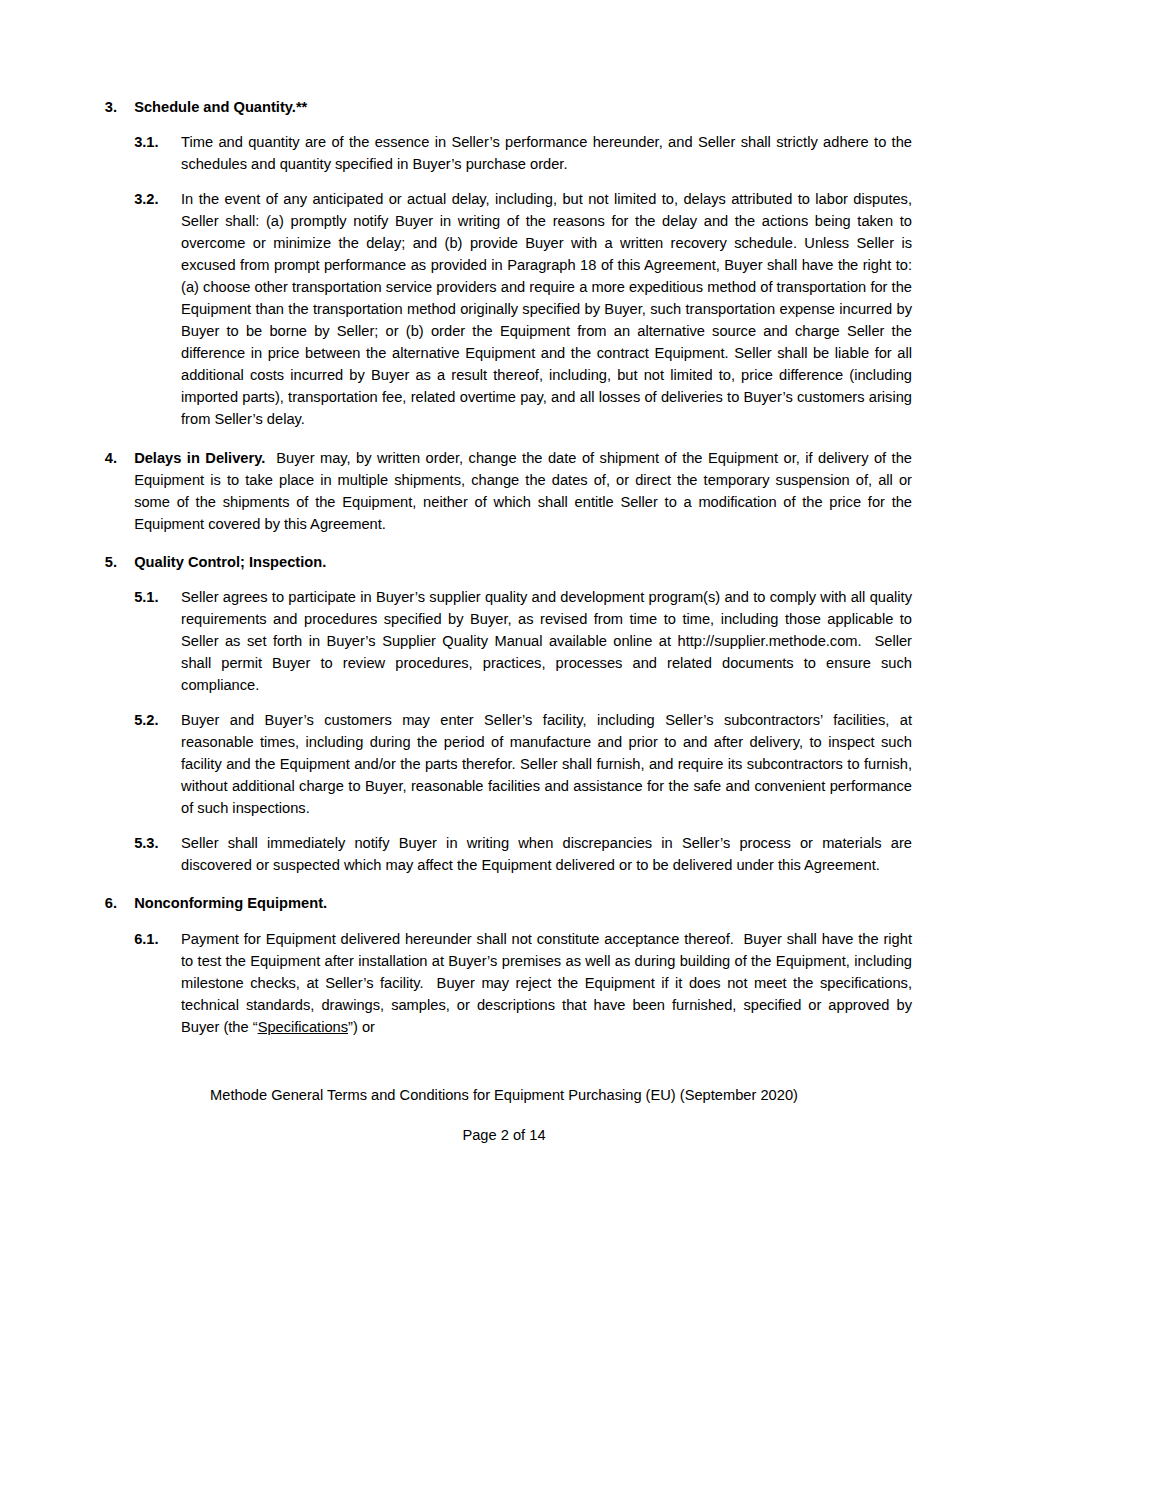Schedule and Quantity.**
Time and quantity are of the essence in Seller’s performance hereunder, and Seller shall strictly adhere to the schedules and quantity specified in Buyer’s purchase order.
In the event of any anticipated or actual delay, including, but not limited to, delays attributed to labor disputes, Seller shall: (a) promptly notify Buyer in writing of the reasons for the delay and the actions being taken to overcome or minimize the delay; and (b) provide Buyer with a written recovery schedule. Unless Seller is excused from prompt performance as provided in Paragraph 18 of this Agreement, Buyer shall have the right to: (a) choose other transportation service providers and require a more expeditious method of transportation for the Equipment than the transportation method originally specified by Buyer, such transportation expense incurred by Buyer to be borne by Seller; or (b) order the Equipment from an alternative source and charge Seller the difference in price between the alternative Equipment and the contract Equipment. Seller shall be liable for all additional costs incurred by Buyer as a result thereof, including, but not limited to, price difference (including imported parts), transportation fee, related overtime pay, and all losses of deliveries to Buyer’s customers arising from Seller’s delay.
Delays in Delivery. Buyer may, by written order, change the date of shipment of the Equipment or, if delivery of the Equipment is to take place in multiple shipments, change the dates of, or direct the temporary suspension of, all or some of the shipments of the Equipment, neither of which shall entitle Seller to a modification of the price for the Equipment covered by this Agreement.
Quality Control; Inspection.
Seller agrees to participate in Buyer’s supplier quality and development program(s) and to comply with all quality requirements and procedures specified by Buyer, as revised from time to time, including those applicable to Seller as set forth in Buyer’s Supplier Quality Manual available online at http://supplier.methode.com. Seller shall permit Buyer to review procedures, practices, processes and related documents to ensure such compliance.
Buyer and Buyer’s customers may enter Seller’s facility, including Seller’s subcontractors’ facilities, at reasonable times, including during the period of manufacture and prior to and after delivery, to inspect such facility and the Equipment and/or the parts therefor. Seller shall furnish, and require its subcontractors to furnish, without additional charge to Buyer, reasonable facilities and assistance for the safe and convenient performance of such inspections.
Seller shall immediately notify Buyer in writing when discrepancies in Seller’s process or materials are discovered or suspected which may affect the Equipment delivered or to be delivered under this Agreement.
Nonconforming Equipment.
Payment for Equipment delivered hereunder shall not constitute acceptance thereof. Buyer shall have the right to test the Equipment after installation at Buyer’s premises as well as during building of the Equipment, including milestone checks, at Seller’s facility. Buyer may reject the Equipment if it does not meet the specifications, technical standards, drawings, samples, or descriptions that have been furnished, specified or approved by Buyer (the “Specifications”) or
Methode General Terms and Conditions for Equipment Purchasing (EU) (September 2020)
Page 2 of 14